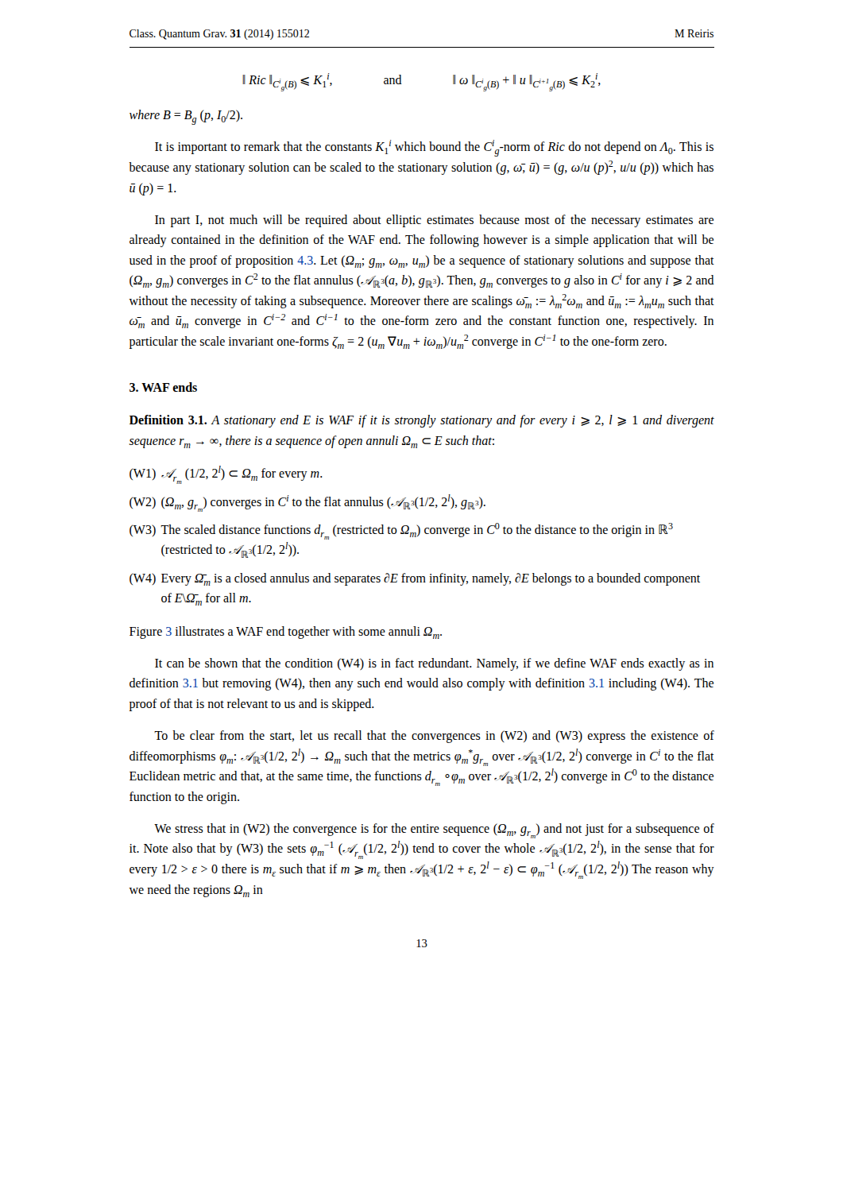Class. Quantum Grav. 31 (2014) 155012 M Reiris
‖ Ric ‖Cig(B) ⩽ K1i, and ‖ ω ‖Cig(B) + ‖ u ‖Ci+1g(B) ⩽ K2i,
where B = Bg (p, I0/2).
It is important to remark that the constants K1i which bound the Cig-norm of Ric do not depend on Λ0. This is because any stationary solution can be scaled to the stationary solution (g, ω̄, ū) = (g, ω/u (p)2, u/u (p)) which has ū (p) = 1.
In part I, not much will be required about elliptic estimates because most of the necessary estimates are already contained in the definition of the WAF end. The following however is a simple application that will be used in the proof of proposition 4.3. Let (Ωm; gm, ωm, um) be a sequence of stationary solutions and suppose that (Ωm, gm) converges in C2 to the flat annulus (𝒜ℝ3(a, b), gℝ3). Then, gm converges to g also in Ci for any i ⩾ 2 and without the necessity of taking a subsequence. Moreover there are scalings ω̄m := λm2ωm and ūm := λmum such that ω̄m and ūm converge in Ci−2 and Ci−1 to the one-form zero and the constant function one, respectively. In particular the scale invariant one-forms ζm = 2 (um ∇um + iωm)/um2 converge in Ci−1 to the one-form zero.
3. WAF ends
Definition 3.1. A stationary end E is WAF if it is strongly stationary and for every i ⩾ 2, l ⩾ 1 and divergent sequence rm → ∞, there is a sequence of open annuli Ωm ⊂ E such that:
(W1) 𝒜rm (1/2, 2l) ⊂ Ωm for every m.
(W2) (Ωm, grm) converges in Ci to the flat annulus (𝒜ℝ3(1/2, 2l), gℝ3).
(W3) The scaled distance functions drm (restricted to Ωm) converge in C0 to the distance to the origin in ℝ3 (restricted to 𝒜ℝ3(1/2, 2l)).
(W4) Every Ω̄m is a closed annulus and separates ∂E from infinity, namely, ∂E belongs to a bounded component of E\Ω̄m for all m.
Figure 3 illustrates a WAF end together with some annuli Ωm.
It can be shown that the condition (W4) is in fact redundant. Namely, if we define WAF ends exactly as in definition 3.1 but removing (W4), then any such end would also comply with definition 3.1 including (W4). The proof of that is not relevant to us and is skipped.
To be clear from the start, let us recall that the convergences in (W2) and (W3) express the existence of diffeomorphisms φm: 𝒜ℝ3(1/2, 2l) → Ωm such that the metrics φm*grm over 𝒜ℝ3(1/2, 2l) converge in Ci to the flat Euclidean metric and that, at the same time, the functions drm ∘φm over 𝒜ℝ3(1/2, 2l) converge in C0 to the distance function to the origin.
We stress that in (W2) the convergence is for the entire sequence (Ωm, grm) and not just for a subsequence of it. Note also that by (W3) the sets φm−1 (𝒜rm(1/2, 2l)) tend to cover the whole 𝒜ℝ3(1/2, 2l), in the sense that for every 1/2 > ε > 0 there is mε such that if m ⩾ mε then 𝒜ℝ3(1/2 + ε, 2l − ε) ⊂ φm−1 (𝒜rm(1/2, 2l)) The reason why we need the regions Ωm in
13